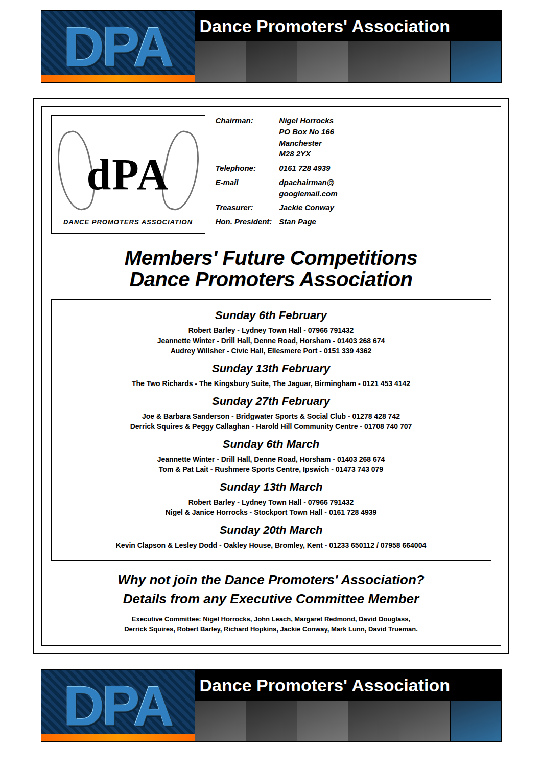DPA
Dance Promoters' Association
dPA
DANCE PROMOTERS ASSOCIATION
| Chairman: | Nigel Horrocks PO Box No 166 Manchester M28 2YX |
| Telephone: | 0161 728 4939 |
| E-mail | dpachairman@ googlemail.com |
| Treasurer: | Jackie Conway |
| Hon. President: | Stan Page |
Members' Future Competitions
Dance Promoters Association
Sunday 6th February
Robert Barley - Lydney Town Hall - 07966 791432
Jeannette Winter - Drill Hall, Denne Road, Horsham - 01403 268 674
Audrey Willsher - Civic Hall, Ellesmere Port - 0151 339 4362
Sunday 13th February
The Two Richards - The Kingsbury Suite, The Jaguar, Birmingham - 0121 453 4142
Sunday 27th February
Joe & Barbara Sanderson - Bridgwater Sports & Social Club - 01278 428 742
Derrick Squires & Peggy Callaghan - Harold Hill Community Centre - 01708 740 707
Sunday 6th March
Jeannette Winter - Drill Hall, Denne Road, Horsham - 01403 268 674
Tom & Pat Lait - Rushmere Sports Centre, Ipswich - 01473 743 079
Sunday 13th March
Robert Barley - Lydney Town Hall - 07966 791432
Nigel & Janice Horrocks - Stockport Town Hall - 0161 728 4939
Sunday 20th March
Kevin Clapson & Lesley Dodd - Oakley House, Bromley, Kent - 01233 650112 / 07958 664004
Why not join the Dance Promoters' Association?
Details from any Executive Committee Member
Executive Committee: Nigel Horrocks, John Leach, Margaret Redmond, David Douglass,
Derrick Squires, Robert Barley, Richard Hopkins, Jackie Conway, Mark Lunn, David Trueman.
DPA
Dance Promoters' Association